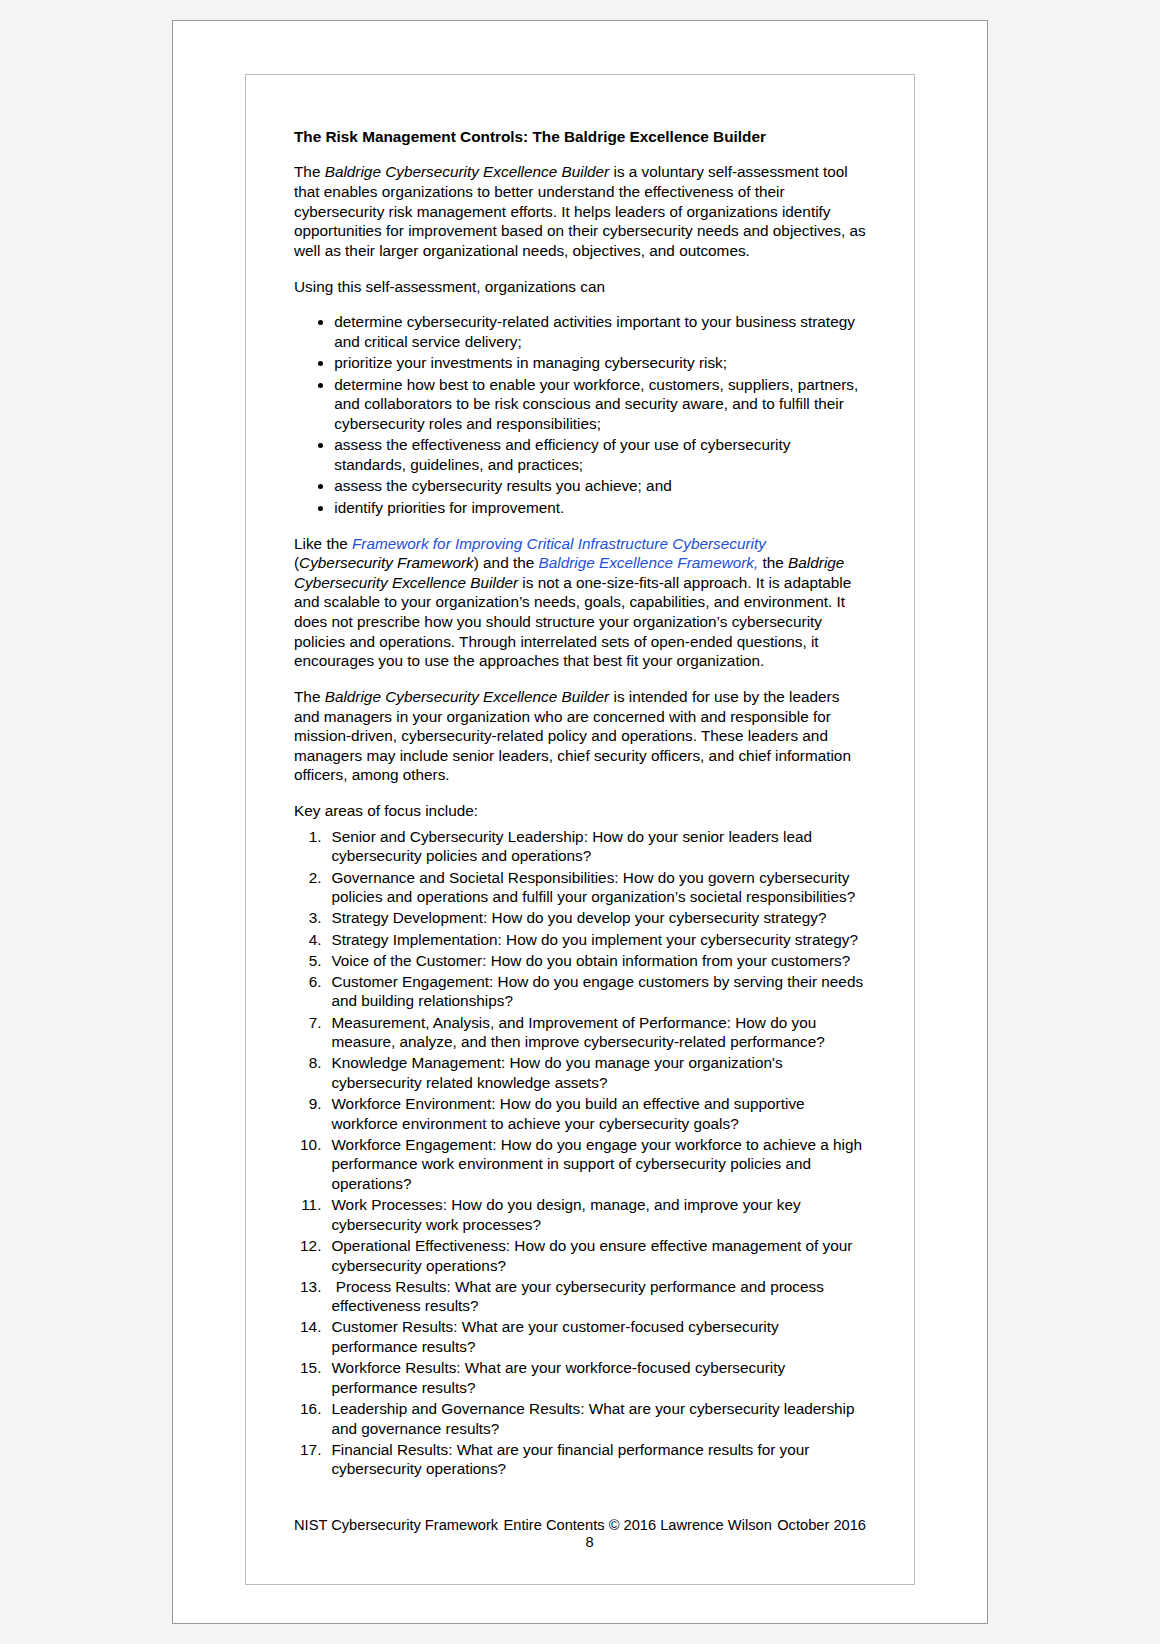The Risk Management Controls: The Baldrige Excellence Builder
The Baldrige Cybersecurity Excellence Builder is a voluntary self-assessment tool that enables organizations to better understand the effectiveness of their cybersecurity risk management efforts. It helps leaders of organizations identify opportunities for improvement based on their cybersecurity needs and objectives, as well as their larger organizational needs, objectives, and outcomes.
Using this self-assessment, organizations can
determine cybersecurity-related activities important to your business strategy and critical service delivery;
prioritize your investments in managing cybersecurity risk;
determine how best to enable your workforce, customers, suppliers, partners, and collaborators to be risk conscious and security aware, and to fulfill their cybersecurity roles and responsibilities;
assess the effectiveness and efficiency of your use of cybersecurity standards, guidelines, and practices;
assess the cybersecurity results you achieve; and
identify priorities for improvement.
Like the Framework for Improving Critical Infrastructure Cybersecurity (Cybersecurity Framework) and the Baldrige Excellence Framework, the Baldrige Cybersecurity Excellence Builder is not a one-size-fits-all approach. It is adaptable and scalable to your organization’s needs, goals, capabilities, and environment. It does not prescribe how you should structure your organization’s cybersecurity policies and operations. Through interrelated sets of open-ended questions, it encourages you to use the approaches that best fit your organization.
The Baldrige Cybersecurity Excellence Builder is intended for use by the leaders and managers in your organization who are concerned with and responsible for mission-driven, cybersecurity-related policy and operations. These leaders and managers may include senior leaders, chief security officers, and chief information officers, among others.
Key areas of focus include:
Senior and Cybersecurity Leadership: How do your senior leaders lead cybersecurity policies and operations?
Governance and Societal Responsibilities: How do you govern cybersecurity policies and operations and fulfill your organization’s societal responsibilities?
Strategy Development: How do you develop your cybersecurity strategy?
Strategy Implementation: How do you implement your cybersecurity strategy?
Voice of the Customer: How do you obtain information from your customers?
Customer Engagement: How do you engage customers by serving their needs and building relationships?
Measurement, Analysis, and Improvement of Performance: How do you measure, analyze, and then improve cybersecurity-related performance?
Knowledge Management: How do you manage your organization's cybersecurity related knowledge assets?
Workforce Environment: How do you build an effective and supportive workforce environment to achieve your cybersecurity goals?
Workforce Engagement: How do you engage your workforce to achieve a high performance work environment in support of cybersecurity policies and operations?
Work Processes: How do you design, manage, and improve your key cybersecurity work processes?
Operational Effectiveness: How do you ensure effective management of your cybersecurity operations?
Process Results: What are your cybersecurity performance and process effectiveness results?
Customer Results: What are your customer-focused cybersecurity performance results?
Workforce Results: What are your workforce-focused cybersecurity performance results?
Leadership and Governance Results: What are your cybersecurity leadership and governance results?
Financial Results: What are your financial performance results for your cybersecurity operations?
NIST Cybersecurity Framework Entire Contents © 2016 Lawrence Wilson October 2016
8